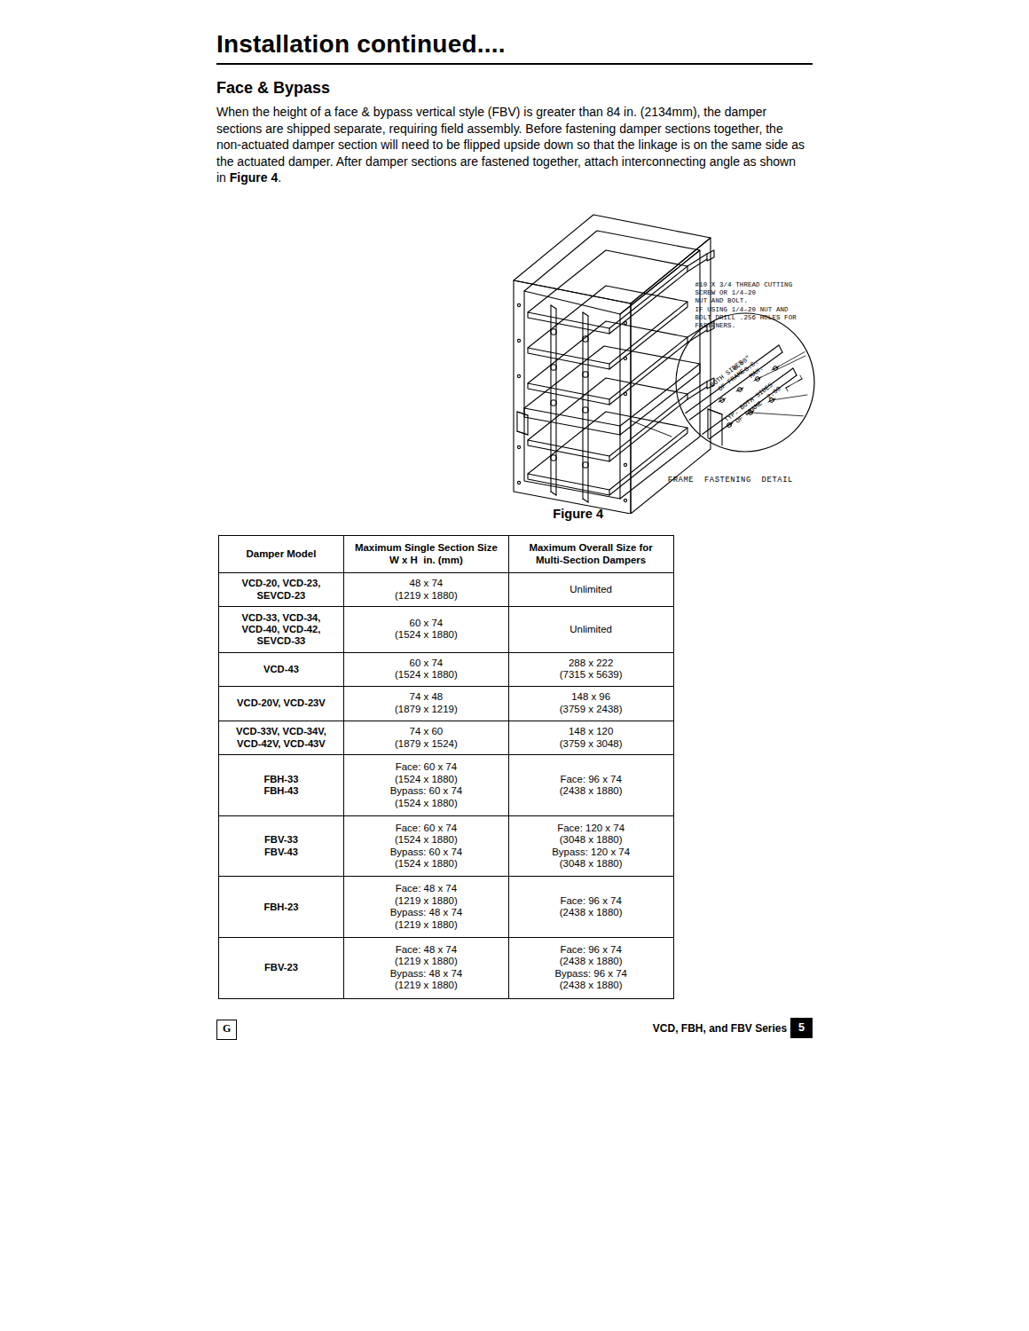Installation continued....
Face & Bypass
When the height of a face & bypass vertical style (FBV) is greater than 84 in. (2134mm), the damper sections are shipped separate, requiring field assembly. Before fastening damper sections together, the non-actuated damper section will need to be flipped upside down so that the linkage is on the same side as the actuated damper. After damper sections are fastened together, attach interconnecting angle as shown in Figure 4.
#10 X 3/4 THREAD CUTTING
SCREW OR 1/4–20
NUT AND BOLT.
IF USING 1/4–20 NUT AND
BOLT DRILL .256 HOLES FOR
FASTENERS.
6.00"
O.C.
MAX.
BOTH SIDES
OF FRAME
TYP. BOTH SIDES
OF FRAME 2.00
FRAME FASTENING DETAIL
Figure 4
| Damper Model | Maximum Single Section Size W x H in. (mm) | Maximum Overall Size for Multi-Section Dampers |
| --- | --- | --- |
| VCD-20, VCD-23, SEVCD-23 | 48 x 74 (1219 x 1880) | Unlimited |
| VCD-33, VCD-34, VCD-40, VCD-42, SEVCD-33 | 60 x 74 (1524 x 1880) | Unlimited |
| VCD-43 | 60 x 74 (1524 x 1880) | 288 x 222 (7315 x 5639) |
| VCD-20V, VCD-23V | 74 x 48 (1879 x 1219) | 148 x 96 (3759 x 2438) |
| VCD-33V, VCD-34V, VCD-42V, VCD-43V | 74 x 60 (1879 x 1524) | 148 x 120 (3759 x 3048) |
| FBH-33 FBH-43 | Face: 60 x 74 (1524 x 1880) Bypass: 60 x 74 (1524 x 1880) | Face: 96 x 74 (2438 x 1880) |
| FBV-33 FBV-43 | Face: 60 x 74 (1524 x 1880) Bypass: 60 x 74 (1524 x 1880) | Face: 120 x 74 (3048 x 1880) Bypass: 120 x 74 (3048 x 1880) |
| FBH-23 | Face: 48 x 74 (1219 x 1880) Bypass: 48 x 74 (1219 x 1880) | Face: 96 x 74 (2438 x 1880) |
| FBV-23 | Face: 48 x 74 (1219 x 1880) Bypass: 48 x 74 (1219 x 1880) | Face: 96 x 74 (2438 x 1880) Bypass: 96 x 74 (2438 x 1880) |
G
VCD, FBH, and FBV Series
5